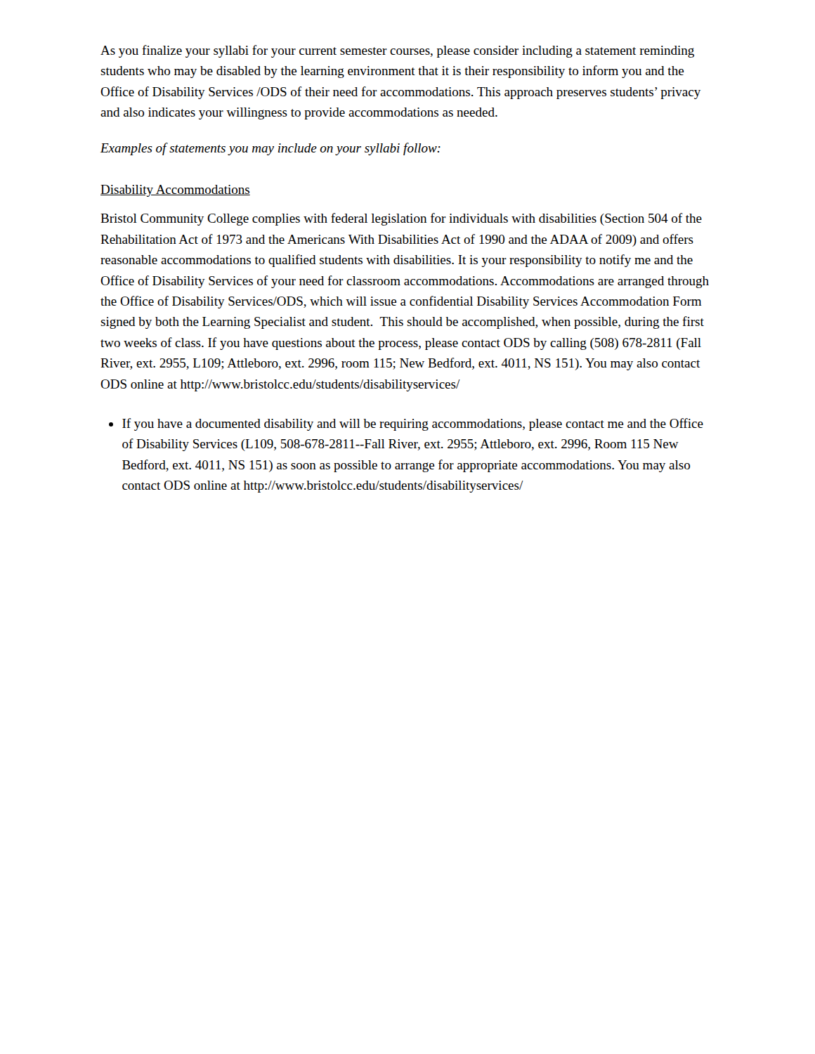As you finalize your syllabi for your current semester courses, please consider including a statement reminding students who may be disabled by the learning environment that it is their responsibility to inform you and the Office of Disability Services /ODS of their need for accommodations. This approach preserves students’ privacy and also indicates your willingness to provide accommodations as needed.
Examples of statements you may include on your syllabi follow:
Disability Accommodations
Bristol Community College complies with federal legislation for individuals with disabilities (Section 504 of the Rehabilitation Act of 1973 and the Americans With Disabilities Act of 1990 and the ADAA of 2009) and offers reasonable accommodations to qualified students with disabilities. It is your responsibility to notify me and the Office of Disability Services of your need for classroom accommodations. Accommodations are arranged through the Office of Disability Services/ODS, which will issue a confidential Disability Services Accommodation Form signed by both the Learning Specialist and student. This should be accomplished, when possible, during the first two weeks of class. If you have questions about the process, please contact ODS by calling (508) 678-2811 (Fall River, ext. 2955, L109; Attleboro, ext. 2996, room 115; New Bedford, ext. 4011, NS 151). You may also contact ODS online at http://www.bristolcc.edu/students/disabilityservices/
If you have a documented disability and will be requiring accommodations, please contact me and the Office of Disability Services (L109, 508-678-2811--Fall River, ext. 2955; Attleboro, ext. 2996, Room 115 New Bedford, ext. 4011, NS 151) as soon as possible to arrange for appropriate accommodations. You may also contact ODS online at http://www.bristolcc.edu/students/disabilityservices/